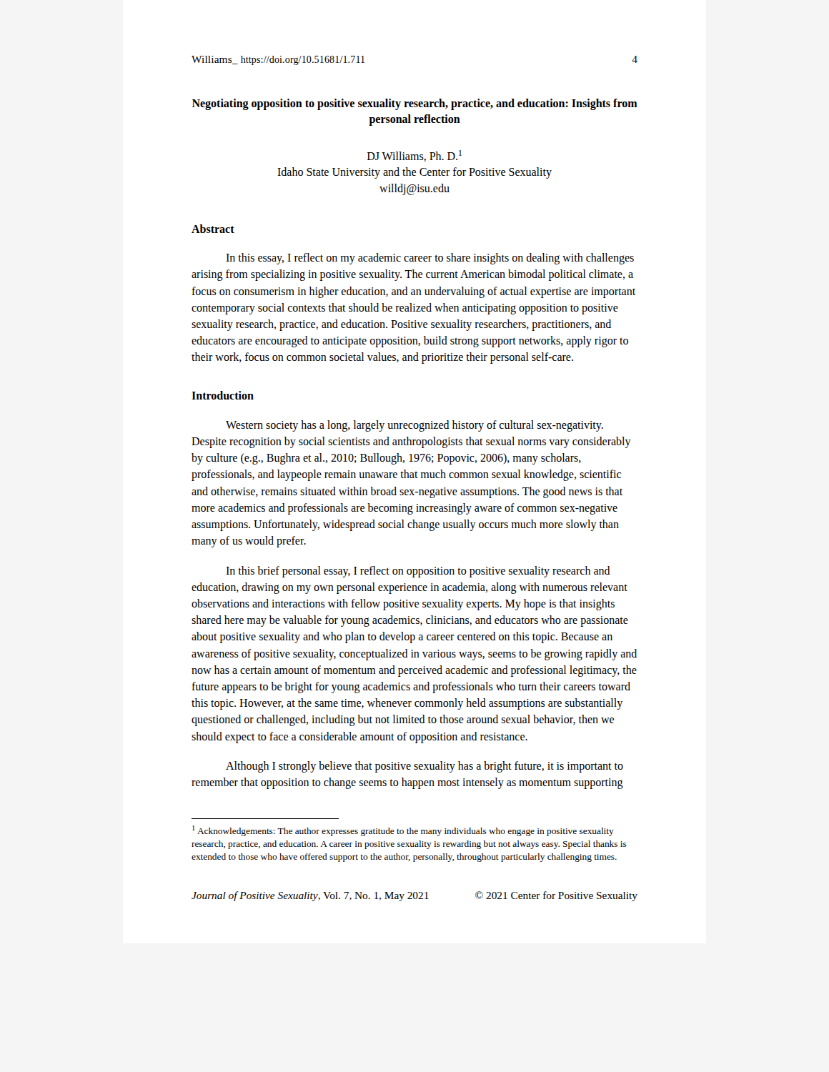Williams_ https://doi.org/10.51681/1.711 4
Negotiating opposition to positive sexuality research, practice, and education: Insights from personal reflection
DJ Williams, Ph. D.1
Idaho State University and the Center for Positive Sexuality
willdj@isu.edu
Abstract
In this essay, I reflect on my academic career to share insights on dealing with challenges arising from specializing in positive sexuality. The current American bimodal political climate, a focus on consumerism in higher education, and an undervaluing of actual expertise are important contemporary social contexts that should be realized when anticipating opposition to positive sexuality research, practice, and education. Positive sexuality researchers, practitioners, and educators are encouraged to anticipate opposition, build strong support networks, apply rigor to their work, focus on common societal values, and prioritize their personal self-care.
Introduction
Western society has a long, largely unrecognized history of cultural sex-negativity. Despite recognition by social scientists and anthropologists that sexual norms vary considerably by culture (e.g., Bughra et al., 2010; Bullough, 1976; Popovic, 2006), many scholars, professionals, and laypeople remain unaware that much common sexual knowledge, scientific and otherwise, remains situated within broad sex-negative assumptions. The good news is that more academics and professionals are becoming increasingly aware of common sex-negative assumptions. Unfortunately, widespread social change usually occurs much more slowly than many of us would prefer.
In this brief personal essay, I reflect on opposition to positive sexuality research and education, drawing on my own personal experience in academia, along with numerous relevant observations and interactions with fellow positive sexuality experts. My hope is that insights shared here may be valuable for young academics, clinicians, and educators who are passionate about positive sexuality and who plan to develop a career centered on this topic. Because an awareness of positive sexuality, conceptualized in various ways, seems to be growing rapidly and now has a certain amount of momentum and perceived academic and professional legitimacy, the future appears to be bright for young academics and professionals who turn their careers toward this topic. However, at the same time, whenever commonly held assumptions are substantially questioned or challenged, including but not limited to those around sexual behavior, then we should expect to face a considerable amount of opposition and resistance.
Although I strongly believe that positive sexuality has a bright future, it is important to remember that opposition to change seems to happen most intensely as momentum supporting
1 Acknowledgements: The author expresses gratitude to the many individuals who engage in positive sexuality research, practice, and education. A career in positive sexuality is rewarding but not always easy. Special thanks is extended to those who have offered support to the author, personally, throughout particularly challenging times.
Journal of Positive Sexuality, Vol. 7, No. 1, May 2021 © 2021 Center for Positive Sexuality